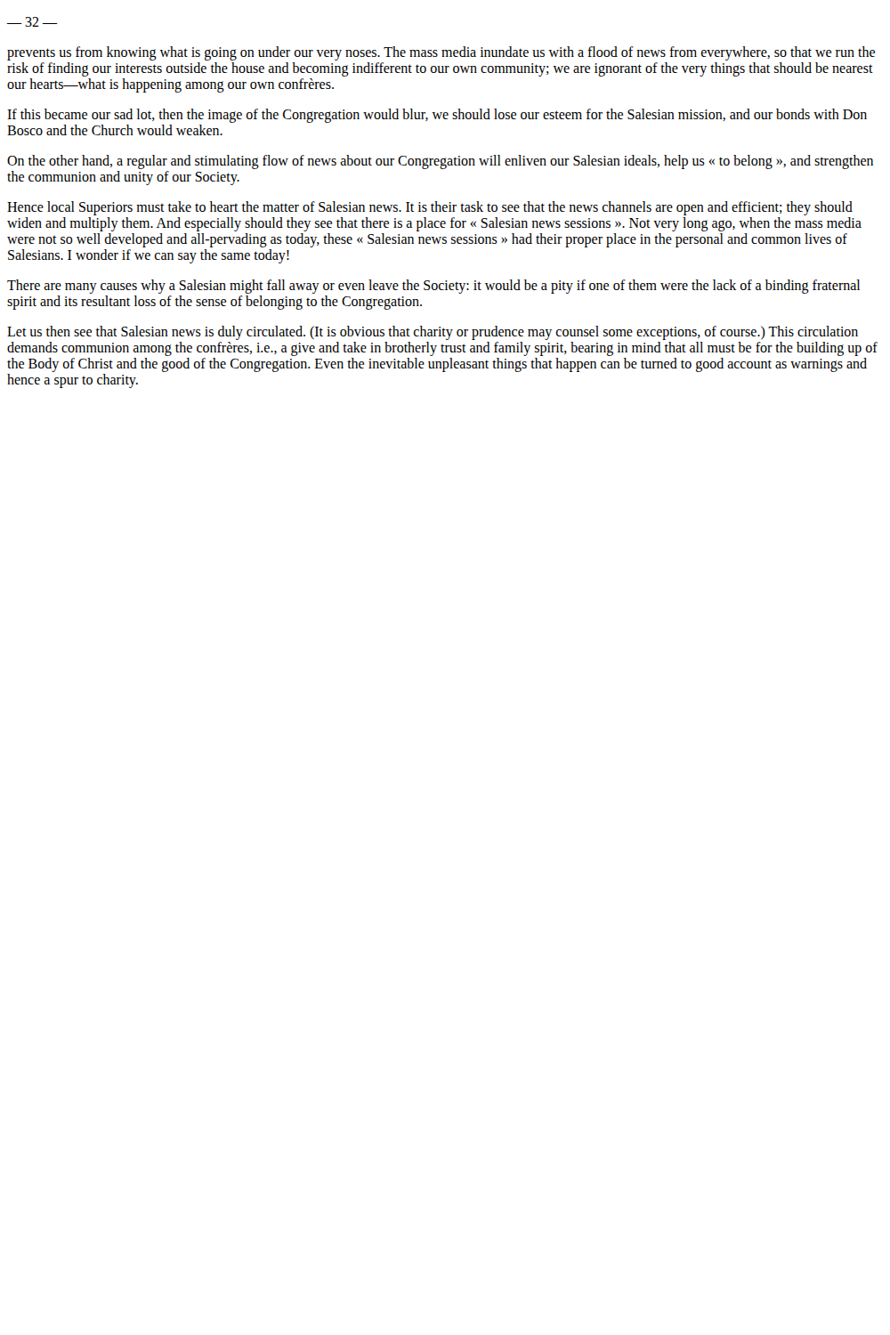— 32 —
prevents us from knowing what is going on under our very noses. The mass media inundate us with a flood of news from everywhere, so that we run the risk of finding our interests outside the house and becoming indifferent to our own community; we are ignorant of the very things that should be nearest our hearts—what is happening among our own confrères.
If this became our sad lot, then the image of the Congregation would blur, we should lose our esteem for the Salesian mission, and our bonds with Don Bosco and the Church would weaken.
On the other hand, a regular and stimulating flow of news about our Congregation will enliven our Salesian ideals, help us « to belong », and strengthen the communion and unity of our Society.
Hence local Superiors must take to heart the matter of Salesian news. It is their task to see that the news channels are open and efficient; they should widen and multiply them. And especially should they see that there is a place for « Salesian news sessions ». Not very long ago, when the mass media were not so well developed and all-pervading as today, these « Salesian news sessions » had their proper place in the personal and common lives of Salesians. I wonder if we can say the same today!
There are many causes why a Salesian might fall away or even leave the Society: it would be a pity if one of them were the lack of a binding fraternal spirit and its resultant loss of the sense of belonging to the Congregation.
Let us then see that Salesian news is duly circulated. (It is obvious that charity or prudence may counsel some exceptions, of course.) This circulation demands communion among the confrères, i.e., a give and take in brotherly trust and family spirit, bearing in mind that all must be for the building up of the Body of Christ and the good of the Congregation. Even the inevitable unpleasant things that happen can be turned to good account as warnings and hence a spur to charity.